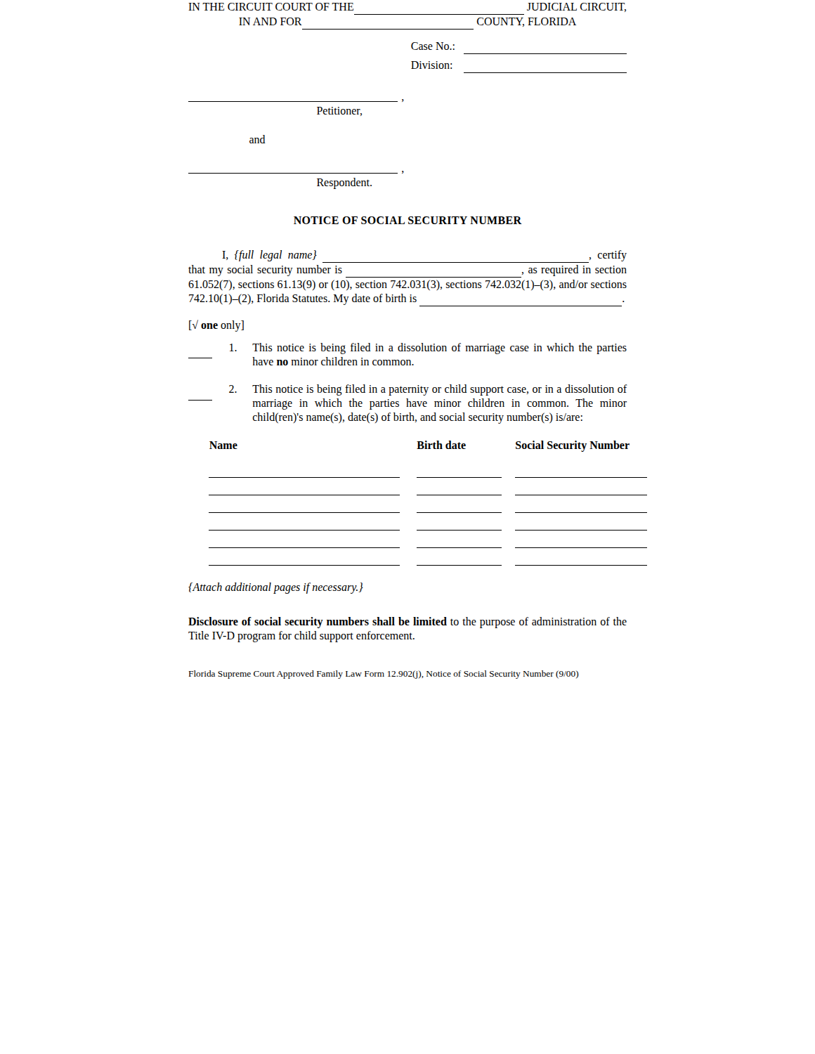IN THE CIRCUIT COURT OF THE JUDICIAL CIRCUIT,
IN AND FOR COUNTY, FLORIDA
Case No.:
Division:
,
Petitioner,
and
,
Respondent.
NOTICE OF SOCIAL SECURITY NUMBER
I, {full legal name} , certify that my social security number is , as required in section 61.052(7), sections 61.13(9) or (10), section 742.031(3), sections 742.032(1)–(3), and/or sections 742.10(1)–(2), Florida Statutes. My date of birth is .
[√ one only]
1. This notice is being filed in a dissolution of marriage case in which the parties have no minor children in common.
2. This notice is being filed in a paternity or child support case, or in a dissolution of marriage in which the parties have minor children in common. The minor child(ren)'s name(s), date(s) of birth, and social security number(s) is/are:
| Name | Birth date | Social Security Number |
| --- | --- | --- |
{Attach additional pages if necessary.}
Disclosure of social security numbers shall be limited to the purpose of administration of the Title IV-D program for child support enforcement.
Florida Supreme Court Approved Family Law Form 12.902(j), Notice of Social Security Number (9/00)